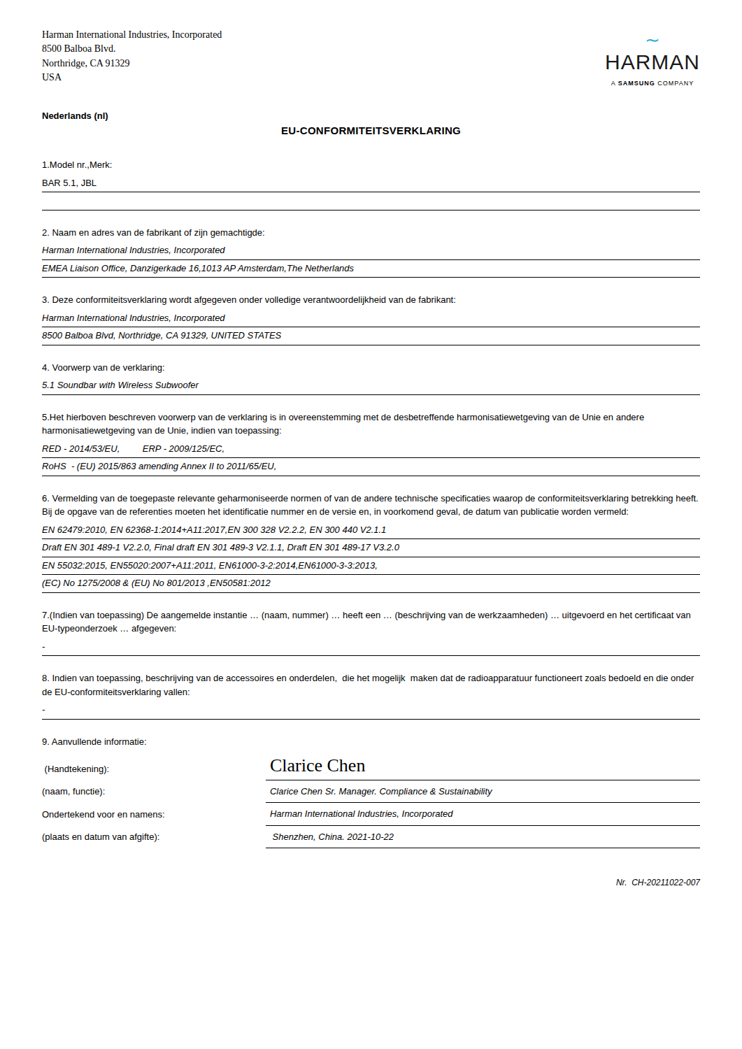Harman International Industries, Incorporated
8500 Balboa Blvd.
Northridge, CA 91329
USA
∼
HARMAN
A SAMSUNG COMPANY
Nederlands (nl)
EU-CONFORMITEITSVERKLARING
1.Model nr.,Merk:
BAR 5.1, JBL
2. Naam en adres van de fabrikant of zijn gemachtigde:
Harman International Industries, Incorporated
EMEA Liaison Office, Danzigerkade 16,1013 AP Amsterdam,The Netherlands
3. Deze conformiteitsverklaring wordt afgegeven onder volledige verantwoordelijkheid van de fabrikant:
Harman International Industries, Incorporated
8500 Balboa Blvd, Northridge, CA 91329, UNITED STATES
4. Voorwerp van de verklaring:
5.1 Soundbar with Wireless Subwoofer
5.Het hierboven beschreven voorwerp van de verklaring is in overeenstemming met de desbetreffende harmonisatiewetgeving van de Unie en andere harmonisatiewetgeving van de Unie, indien van toepassing:
RED - 2014/53/EU, ERP - 2009/125/EC,
RoHS - (EU) 2015/863 amending Annex II to 2011/65/EU,
6. Vermelding van de toegepaste relevante geharmoniseerde normen of van de andere technische specificaties waarop de conformiteitsverklaring betrekking heeft. Bij de opgave van de referenties moeten het identificatie nummer en de versie en, in voorkomend geval, de datum van publicatie worden vermeld:
EN 62479:2010, EN 62368-1:2014+A11:2017,EN 300 328 V2.2.2, EN 300 440 V2.1.1
Draft EN 301 489-1 V2.2.0, Final draft EN 301 489-3 V2.1.1, Draft EN 301 489-17 V3.2.0
EN 55032:2015, EN55020:2007+A11:2011, EN61000-3-2:2014,EN61000-3-3:2013,
(EC) No 1275/2008 & (EU) No 801/2013 ,EN50581:2012
7.(Indien van toepassing) De aangemelde instantie … (naam, nummer) … heeft een … (beschrijving van de werkzaamheden) … uitgevoerd en het certificaat van EU-typeonderzoek … afgegeven:
-
8. Indien van toepassing, beschrijving van de accessoires en onderdelen, die het mogelijk maken dat de radioapparatuur functioneert zoals bedoeld en die onder de EU-conformiteitsverklaring vallen:
-
9. Aanvullende informatie:
| (Handtekening): | Clarice Chen |
| (naam, functie): | Clarice Chen Sr. Manager. Compliance & Sustainability |
| Ondertekend voor en namens: | Harman International Industries, Incorporated |
| (plaats en datum van afgifte): | Shenzhen, China. 2021-10-22 |
Nr. CH-20211022-007